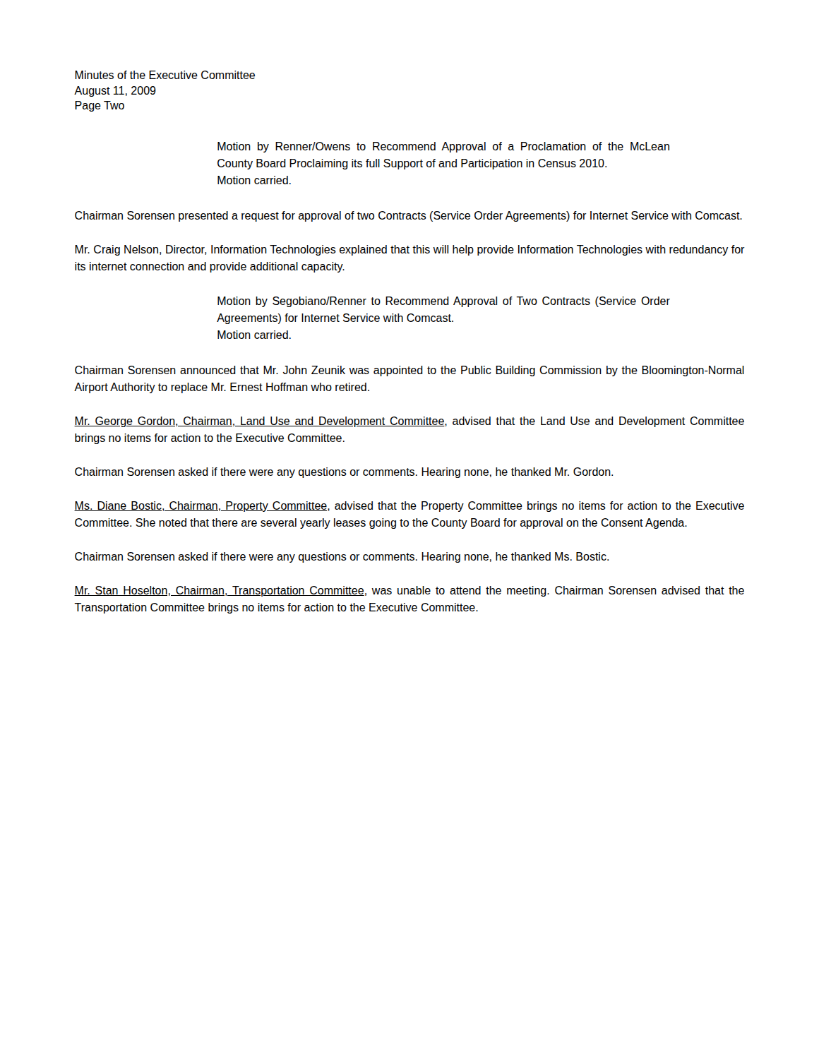Minutes of the Executive Committee
August 11, 2009
Page Two
Motion by Renner/Owens to Recommend Approval of a Proclamation of the McLean County Board Proclaiming its full Support of and Participation in Census 2010.
Motion carried.
Chairman Sorensen presented a request for approval of two Contracts (Service Order Agreements) for Internet Service with Comcast.
Mr. Craig Nelson, Director, Information Technologies explained that this will help provide Information Technologies with redundancy for its internet connection and provide additional capacity.
Motion by Segobiano/Renner to Recommend Approval of Two Contracts (Service Order Agreements) for Internet Service with Comcast.
Motion carried.
Chairman Sorensen announced that Mr. John Zeunik was appointed to the Public Building Commission by the Bloomington-Normal Airport Authority to replace Mr. Ernest Hoffman who retired.
Mr. George Gordon, Chairman, Land Use and Development Committee, advised that the Land Use and Development Committee brings no items for action to the Executive Committee.
Chairman Sorensen asked if there were any questions or comments. Hearing none, he thanked Mr. Gordon.
Ms. Diane Bostic, Chairman, Property Committee, advised that the Property Committee brings no items for action to the Executive Committee. She noted that there are several yearly leases going to the County Board for approval on the Consent Agenda.
Chairman Sorensen asked if there were any questions or comments. Hearing none, he thanked Ms. Bostic.
Mr. Stan Hoselton, Chairman, Transportation Committee, was unable to attend the meeting. Chairman Sorensen advised that the Transportation Committee brings no items for action to the Executive Committee.